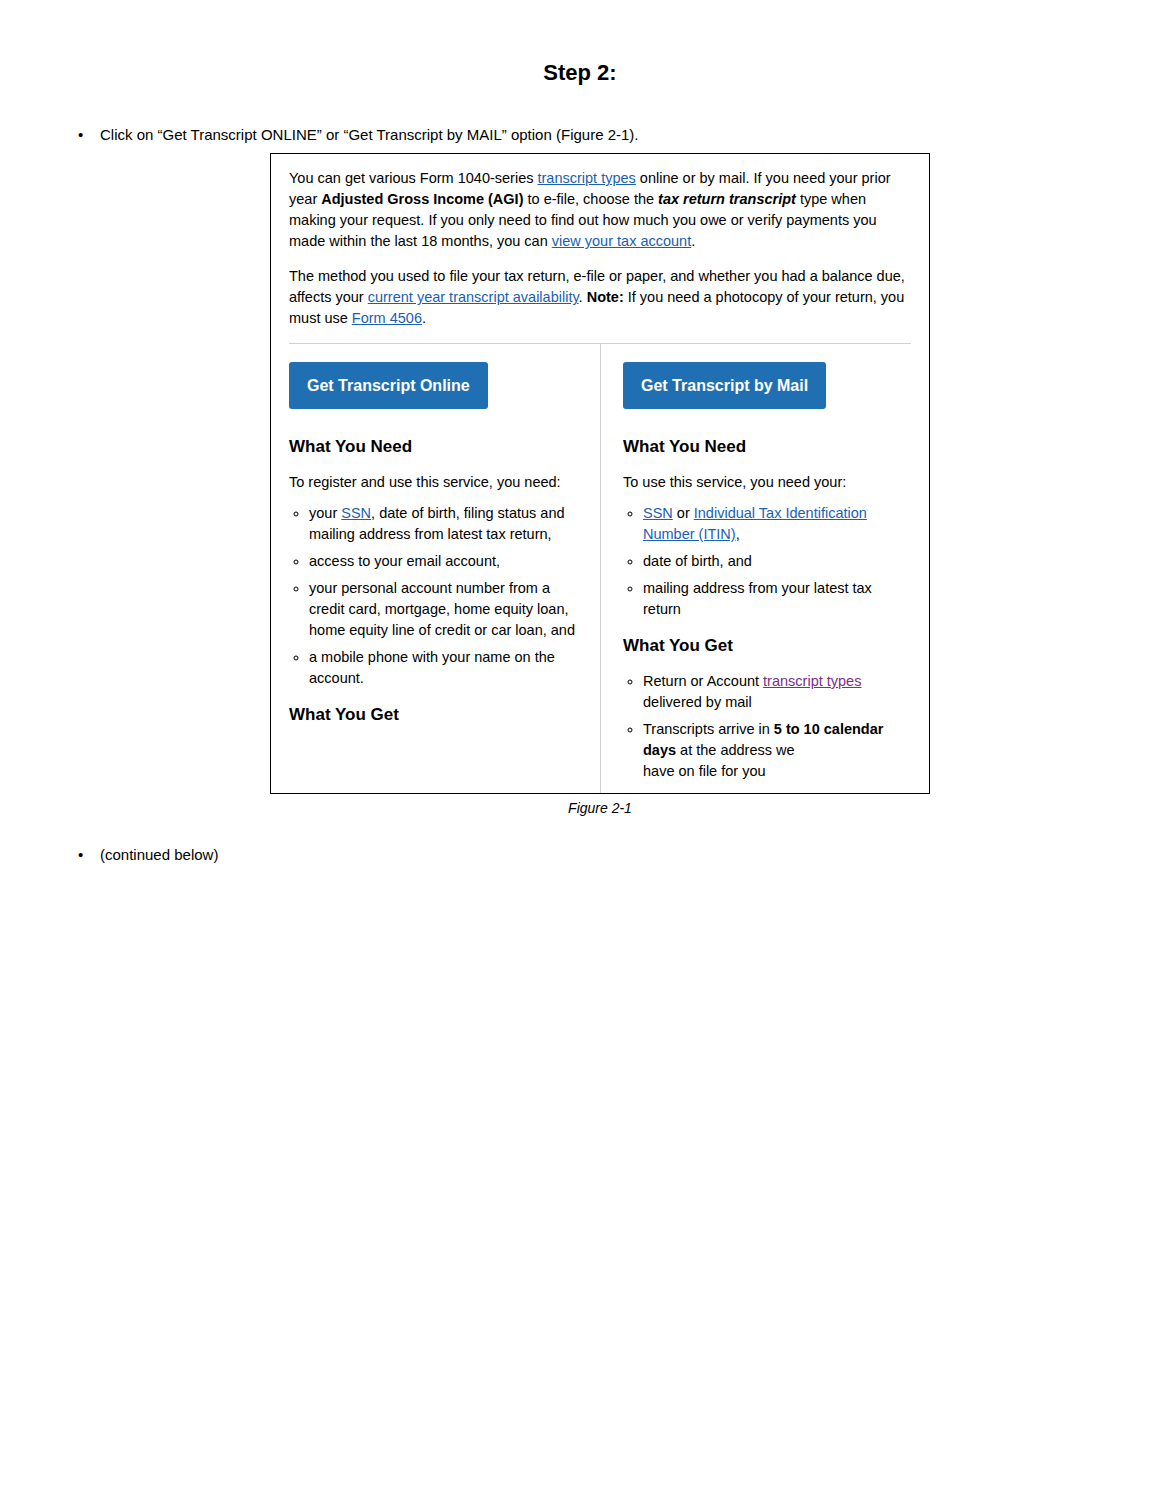Step 2:
Click on “Get Transcript ONLINE” or “Get Transcript by MAIL” option (Figure 2-1).
You can get various Form 1040-series transcript types online or by mail. If you need your prior year Adjusted Gross Income (AGI) to e-file, choose the tax return transcript type when making your request. If you only need to find out how much you owe or verify payments you made within the last 18 months, you can view your tax account.
The method you used to file your tax return, e-file or paper, and whether you had a balance due, affects your current year transcript availability. Note: If you need a photocopy of your return, you must use Form 4506.
Get Transcript Online
What You Need
To register and use this service, you need:
your SSN, date of birth, filing status and mailing address from latest tax return,
access to your email account,
your personal account number from a credit card, mortgage, home equity loan, home equity line of credit or car loan, and
a mobile phone with your name on the account.
What You Get
Get Transcript by Mail
What You Need
To use this service, you need your:
SSN or Individual Tax Identification Number (ITIN),
date of birth, and
mailing address from your latest tax return
What You Get
Return or Account transcript types delivered by mail
Transcripts arrive in 5 to 10 calendar days at the address we have on file for you
Figure 2-1
(continued below)